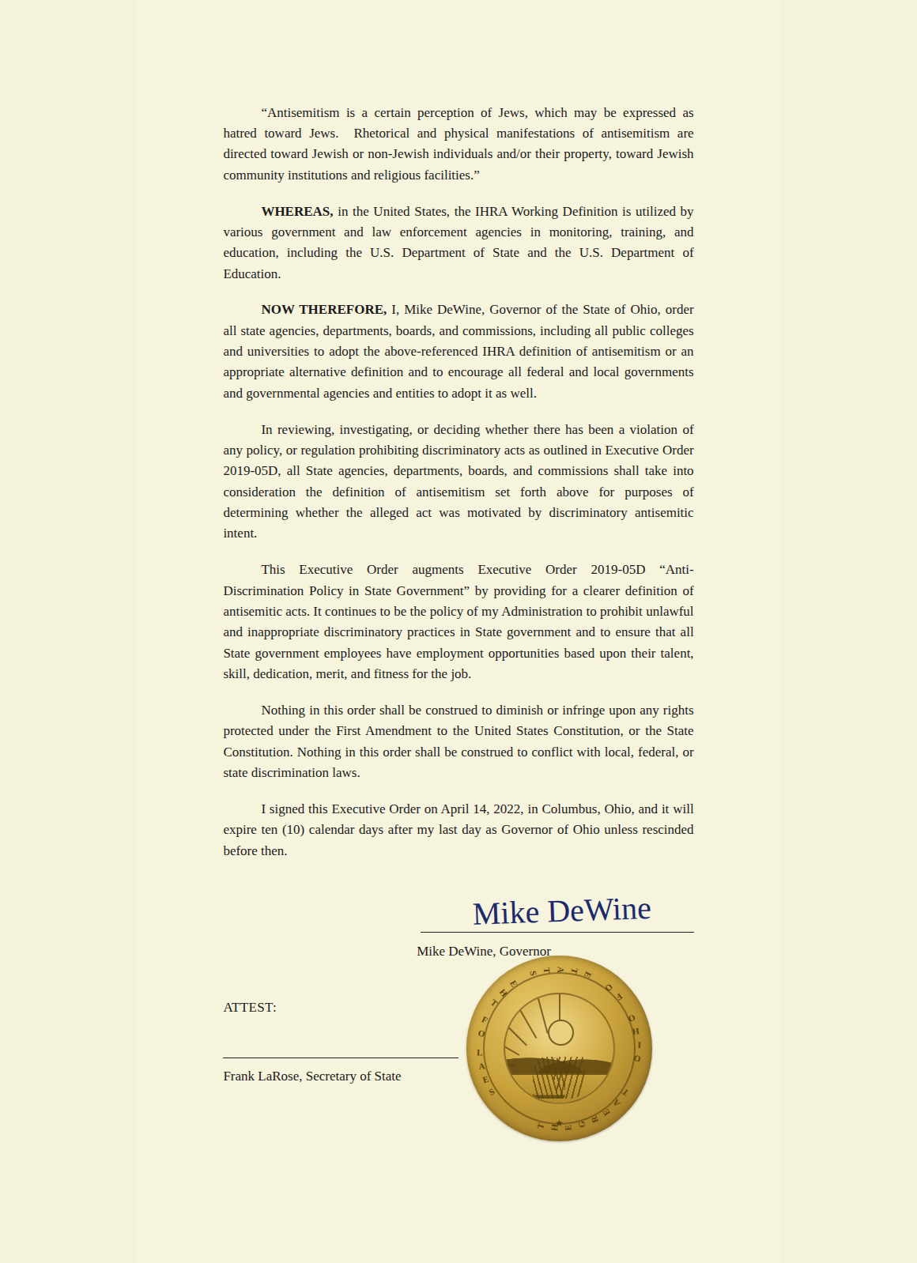“Antisemitism is a certain perception of Jews, which may be expressed as hatred toward Jews. Rhetorical and physical manifestations of antisemitism are directed toward Jewish or non-Jewish individuals and/or their property, toward Jewish community institutions and religious facilities.”
WHEREAS, in the United States, the IHRA Working Definition is utilized by various government and law enforcement agencies in monitoring, training, and education, including the U.S. Department of State and the U.S. Department of Education.
NOW THEREFORE, I, Mike DeWine, Governor of the State of Ohio, order all state agencies, departments, boards, and commissions, including all public colleges and universities to adopt the above-referenced IHRA definition of antisemitism or an appropriate alternative definition and to encourage all federal and local governments and governmental agencies and entities to adopt it as well.
In reviewing, investigating, or deciding whether there has been a violation of any policy, or regulation prohibiting discriminatory acts as outlined in Executive Order 2019-05D, all State agencies, departments, boards, and commissions shall take into consideration the definition of antisemitism set forth above for purposes of determining whether the alleged act was motivated by discriminatory antisemitic intent.
This Executive Order augments Executive Order 2019-05D “Anti-Discrimination Policy in State Government” by providing for a clearer definition of antisemitic acts. It continues to be the policy of my Administration to prohibit unlawful and inappropriate discriminatory practices in State government and to ensure that all State government employees have employment opportunities based upon their talent, skill, dedication, merit, and fitness for the job.
Nothing in this order shall be construed to diminish or infringe upon any rights protected under the First Amendment to the United States Constitution, or the State Constitution. Nothing in this order shall be construed to conflict with local, federal, or state discrimination laws.
I signed this Executive Order on April 14, 2022, in Columbus, Ohio, and it will expire ten (10) calendar days after my last day as Governor of Ohio unless rescinded before then.
Mike DeWine
Mike DeWine, Governor
ATTEST:
Frank LaRose, Secretary of State
S E A L O F T H E S T A T E O F O H I O T A E R G E H T
★